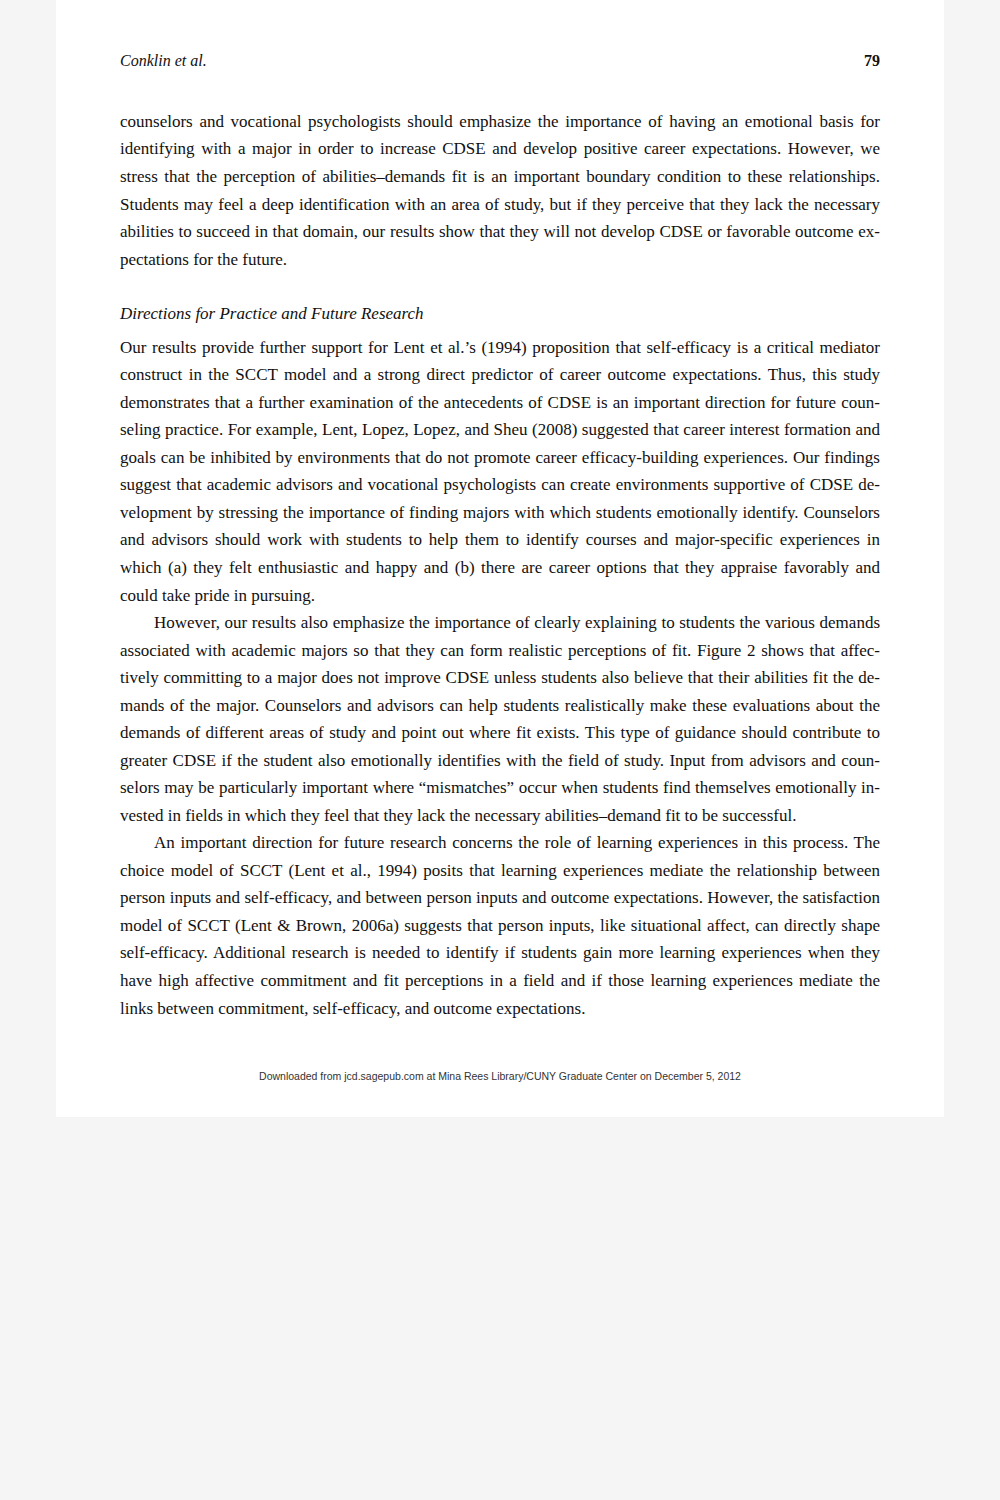Conklin et al. 79
counselors and vocational psychologists should emphasize the importance of having an emotional basis for identifying with a major in order to increase CDSE and develop positive career expectations. However, we stress that the perception of abilities–demands fit is an important boundary condition to these relationships. Students may feel a deep identification with an area of study, but if they perceive that they lack the necessary abilities to succeed in that domain, our results show that they will not develop CDSE or favorable outcome expectations for the future.
Directions for Practice and Future Research
Our results provide further support for Lent et al.’s (1994) proposition that self-efficacy is a critical mediator construct in the SCCT model and a strong direct predictor of career outcome expectations. Thus, this study demonstrates that a further examination of the antecedents of CDSE is an important direction for future counseling practice. For example, Lent, Lopez, Lopez, and Sheu (2008) suggested that career interest formation and goals can be inhibited by environments that do not promote career efficacy-building experiences. Our findings suggest that academic advisors and vocational psychologists can create environments supportive of CDSE development by stressing the importance of finding majors with which students emotionally identify. Counselors and advisors should work with students to help them to identify courses and major-specific experiences in which (a) they felt enthusiastic and happy and (b) there are career options that they appraise favorably and could take pride in pursuing.
However, our results also emphasize the importance of clearly explaining to students the various demands associated with academic majors so that they can form realistic perceptions of fit. Figure 2 shows that affectively committing to a major does not improve CDSE unless students also believe that their abilities fit the demands of the major. Counselors and advisors can help students realistically make these evaluations about the demands of different areas of study and point out where fit exists. This type of guidance should contribute to greater CDSE if the student also emotionally identifies with the field of study. Input from advisors and counselors may be particularly important where “mismatches” occur when students find themselves emotionally invested in fields in which they feel that they lack the necessary abilities–demand fit to be successful.
An important direction for future research concerns the role of learning experiences in this process. The choice model of SCCT (Lent et al., 1994) posits that learning experiences mediate the relationship between person inputs and self-efficacy, and between person inputs and outcome expectations. However, the satisfaction model of SCCT (Lent & Brown, 2006a) suggests that person inputs, like situational affect, can directly shape self-efficacy. Additional research is needed to identify if students gain more learning experiences when they have high affective commitment and fit perceptions in a field and if those learning experiences mediate the links between commitment, self-efficacy, and outcome expectations.
Downloaded from jcd.sagepub.com at Mina Rees Library/CUNY Graduate Center on December 5, 2012